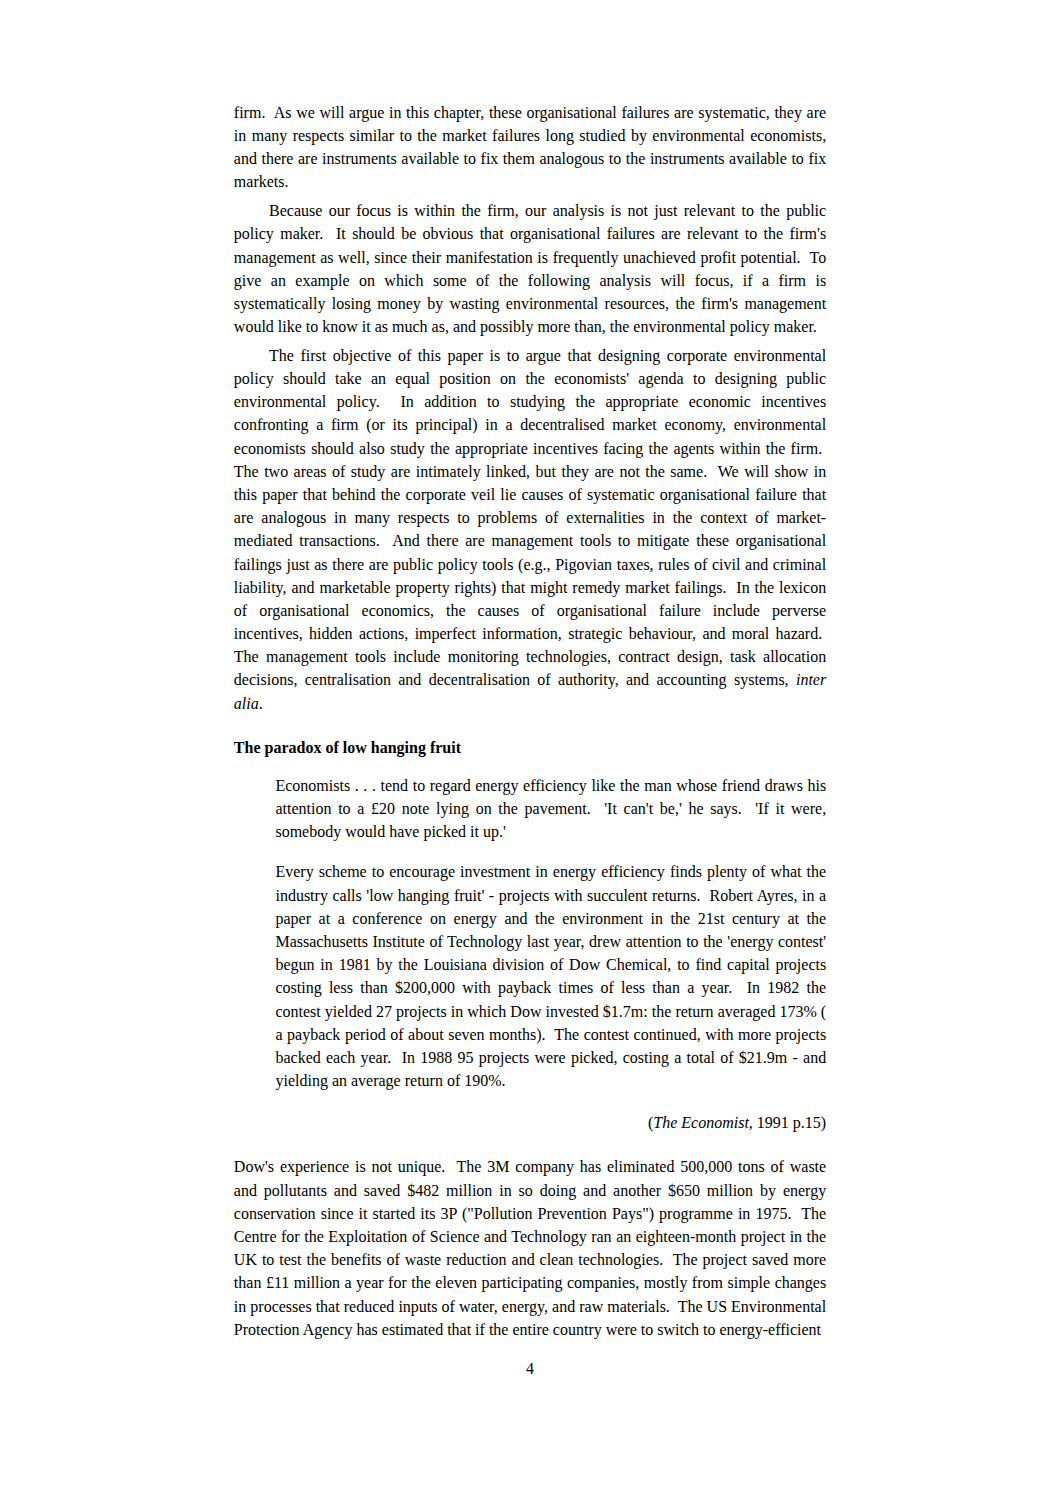firm. As we will argue in this chapter, these organisational failures are systematic, they are in many respects similar to the market failures long studied by environmental economists, and there are instruments available to fix them analogous to the instruments available to fix markets.
Because our focus is within the firm, our analysis is not just relevant to the public policy maker. It should be obvious that organisational failures are relevant to the firm's management as well, since their manifestation is frequently unachieved profit potential. To give an example on which some of the following analysis will focus, if a firm is systematically losing money by wasting environmental resources, the firm's management would like to know it as much as, and possibly more than, the environmental policy maker.
The first objective of this paper is to argue that designing corporate environmental policy should take an equal position on the economists' agenda to designing public environmental policy. In addition to studying the appropriate economic incentives confronting a firm (or its principal) in a decentralised market economy, environmental economists should also study the appropriate incentives facing the agents within the firm. The two areas of study are intimately linked, but they are not the same. We will show in this paper that behind the corporate veil lie causes of systematic organisational failure that are analogous in many respects to problems of externalities in the context of market-mediated transactions. And there are management tools to mitigate these organisational failings just as there are public policy tools (e.g., Pigovian taxes, rules of civil and criminal liability, and marketable property rights) that might remedy market failings. In the lexicon of organisational economics, the causes of organisational failure include perverse incentives, hidden actions, imperfect information, strategic behaviour, and moral hazard. The management tools include monitoring technologies, contract design, task allocation decisions, centralisation and decentralisation of authority, and accounting systems, inter alia.
The paradox of low hanging fruit
Economists . . . tend to regard energy efficiency like the man whose friend draws his attention to a £20 note lying on the pavement. 'It can't be,' he says. 'If it were, somebody would have picked it up.'
Every scheme to encourage investment in energy efficiency finds plenty of what the industry calls 'low hanging fruit' - projects with succulent returns. Robert Ayres, in a paper at a conference on energy and the environment in the 21st century at the Massachusetts Institute of Technology last year, drew attention to the 'energy contest' begun in 1981 by the Louisiana division of Dow Chemical, to find capital projects costing less than $200,000 with payback times of less than a year. In 1982 the contest yielded 27 projects in which Dow invested $1.7m: the return averaged 173% ( a payback period of about seven months). The contest continued, with more projects backed each year. In 1988 95 projects were picked, costing a total of $21.9m - and yielding an average return of 190%.
(The Economist, 1991 p.15)
Dow's experience is not unique. The 3M company has eliminated 500,000 tons of waste and pollutants and saved $482 million in so doing and another $650 million by energy conservation since it started its 3P ("Pollution Prevention Pays") programme in 1975. The Centre for the Exploitation of Science and Technology ran an eighteen-month project in the UK to test the benefits of waste reduction and clean technologies. The project saved more than £11 million a year for the eleven participating companies, mostly from simple changes in processes that reduced inputs of water, energy, and raw materials. The US Environmental Protection Agency has estimated that if the entire country were to switch to energy-efficient
4